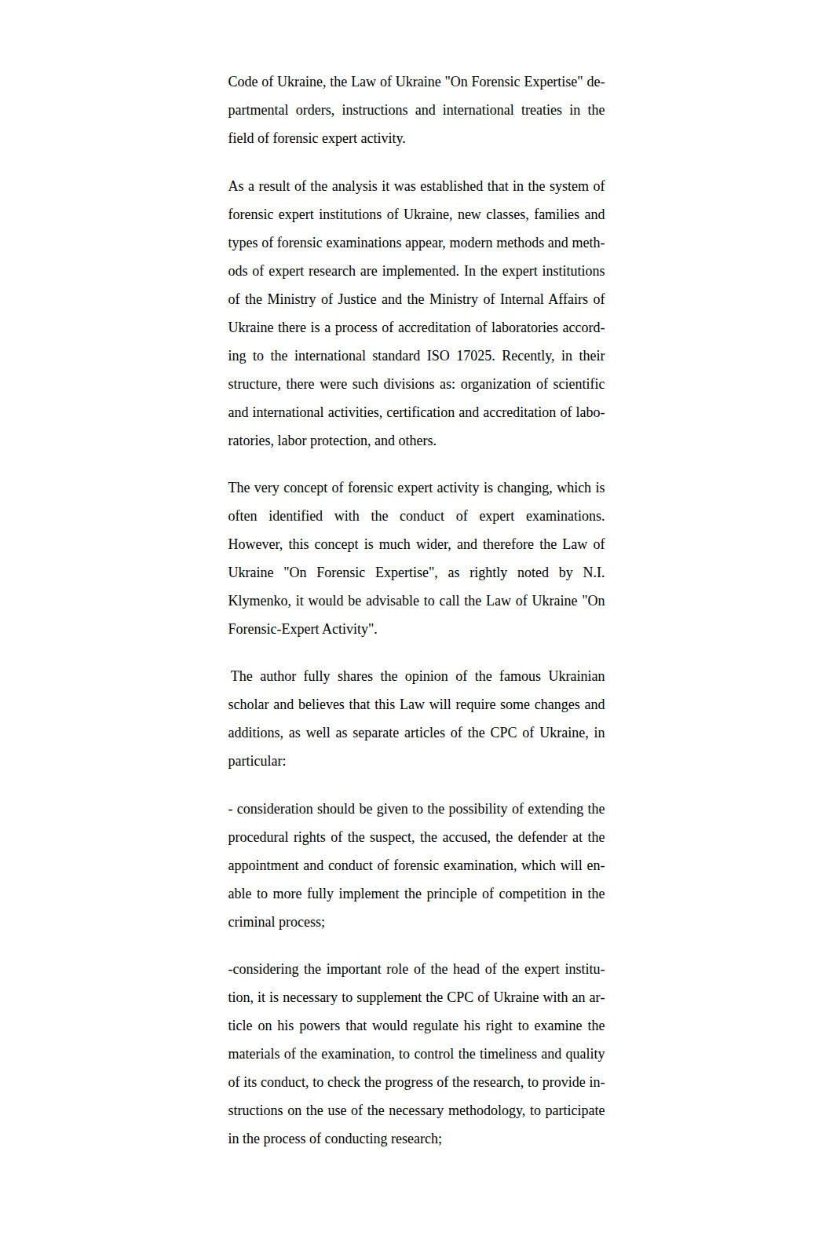Code of Ukraine, the Law of Ukraine "On Forensic Expertise" departmental orders, instructions and international treaties in the field of forensic expert activity.
As a result of the analysis it was established that in the system of forensic expert institutions of Ukraine, new classes, families and types of forensic examinations appear, modern methods and methods of expert research are implemented. In the expert institutions of the Ministry of Justice and the Ministry of Internal Affairs of Ukraine there is a process of accreditation of laboratories according to the international standard ISO 17025. Recently, in their structure, there were such divisions as: organization of scientific and international activities, certification and accreditation of laboratories, labor protection, and others.
The very concept of forensic expert activity is changing, which is often identified with the conduct of expert examinations. However, this concept is much wider, and therefore the Law of Ukraine "On Forensic Expertise", as rightly noted by N.I. Klymenko, it would be advisable to call the Law of Ukraine "On Forensic-Expert Activity".
The author fully shares the opinion of the famous Ukrainian scholar and believes that this Law will require some changes and additions, as well as separate articles of the CPC of Ukraine, in particular:
- consideration should be given to the possibility of extending the procedural rights of the suspect, the accused, the defender at the appointment and conduct of forensic examination, which will enable to more fully implement the principle of competition in the criminal process;
-considering the important role of the head of the expert institution, it is necessary to supplement the CPC of Ukraine with an article on his powers that would regulate his right to examine the materials of the examination, to control the timeliness and quality of its conduct, to check the progress of the research, to provide instructions on the use of the necessary methodology, to participate in the process of conducting research;